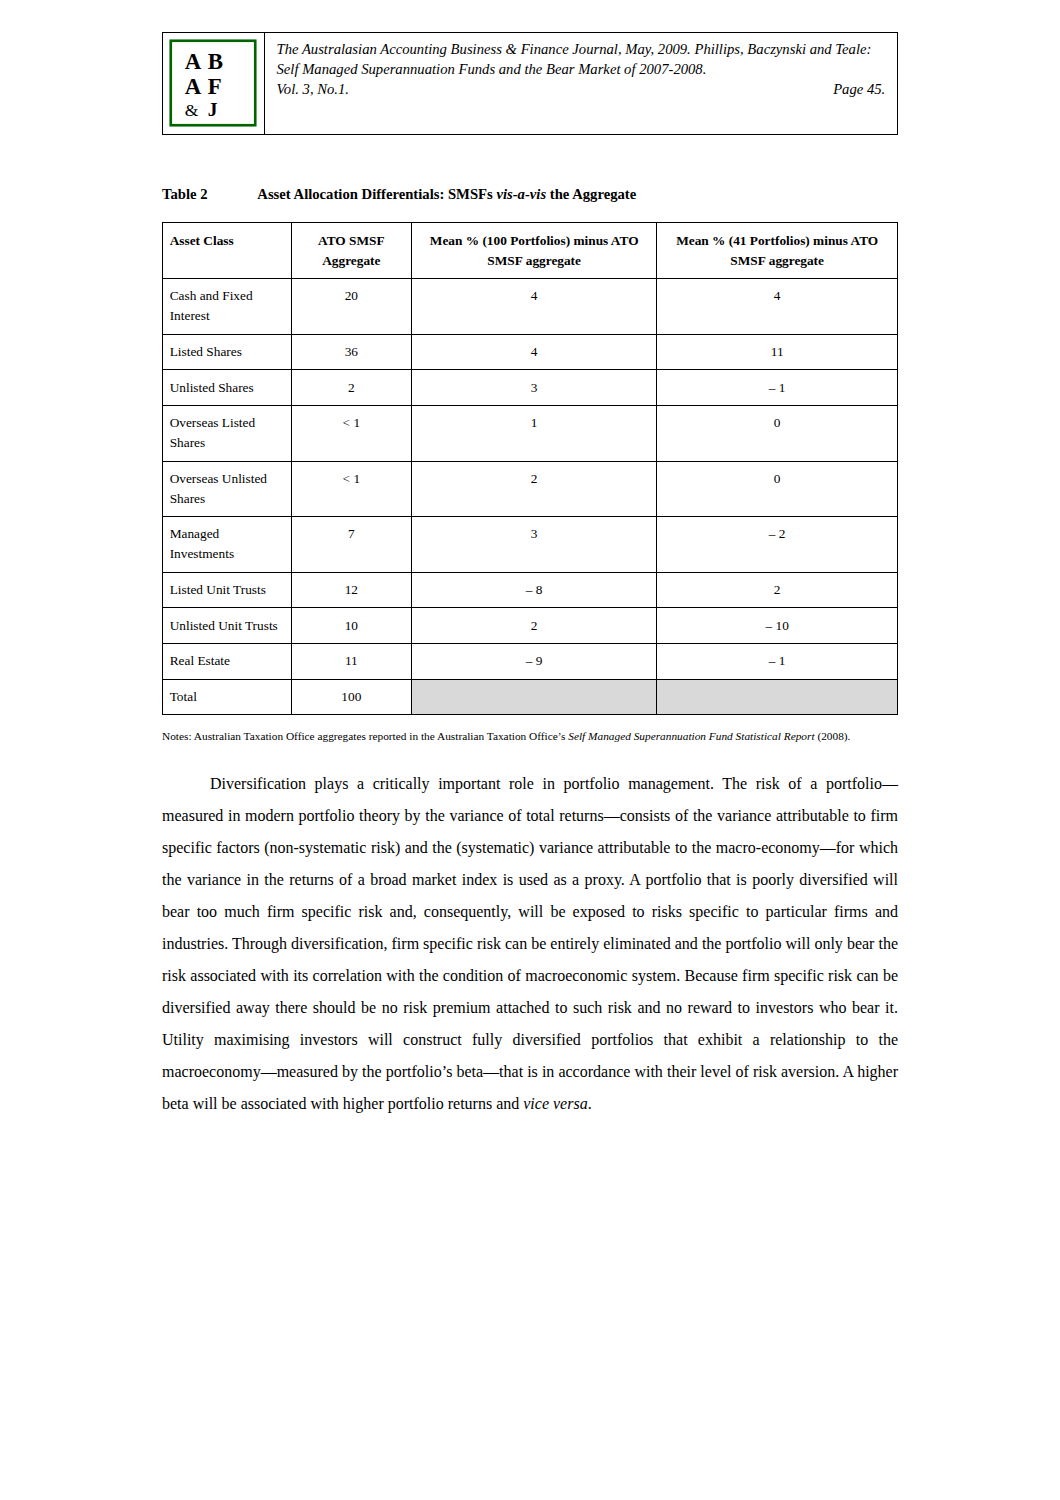The Australasian Accounting Business & Finance Journal, May, 2009. Phillips, Baczynski and Teale: Self Managed Superannuation Funds and the Bear Market of 2007-2008.
Vol. 3, No.1. Page 45.
Table 2 Asset Allocation Differentials: SMSFs vis-a-vis the Aggregate
| Asset Class | ATO SMSF Aggregate | Mean % (100 Portfolios) minus ATO SMSF aggregate | Mean % (41 Portfolios) minus ATO SMSF aggregate |
| --- | --- | --- | --- |
| Cash and Fixed Interest | 20 | 4 | 4 |
| Listed Shares | 36 | 4 | 11 |
| Unlisted Shares | 2 | 3 | – 1 |
| Overseas Listed Shares | < 1 | 1 | 0 |
| Overseas Unlisted Shares | < 1 | 2 | 0 |
| Managed Investments | 7 | 3 | – 2 |
| Listed Unit Trusts | 12 | – 8 | 2 |
| Unlisted Unit Trusts | 10 | 2 | – 10 |
| Real Estate | 11 | – 9 | – 1 |
| Total | 100 | | |
Notes: Australian Taxation Office aggregates reported in the Australian Taxation Office’s Self Managed Superannuation Fund Statistical Report (2008).
Diversification plays a critically important role in portfolio management. The risk of a portfolio—measured in modern portfolio theory by the variance of total returns—consists of the variance attributable to firm specific factors (non-systematic risk) and the (systematic) variance attributable to the macro-economy—for which the variance in the returns of a broad market index is used as a proxy. A portfolio that is poorly diversified will bear too much firm specific risk and, consequently, will be exposed to risks specific to particular firms and industries. Through diversification, firm specific risk can be entirely eliminated and the portfolio will only bear the risk associated with its correlation with the condition of macroeconomic system. Because firm specific risk can be diversified away there should be no risk premium attached to such risk and no reward to investors who bear it. Utility maximising investors will construct fully diversified portfolios that exhibit a relationship to the macroeconomy—measured by the portfolio’s beta—that is in accordance with their level of risk aversion. A higher beta will be associated with higher portfolio returns and vice versa.